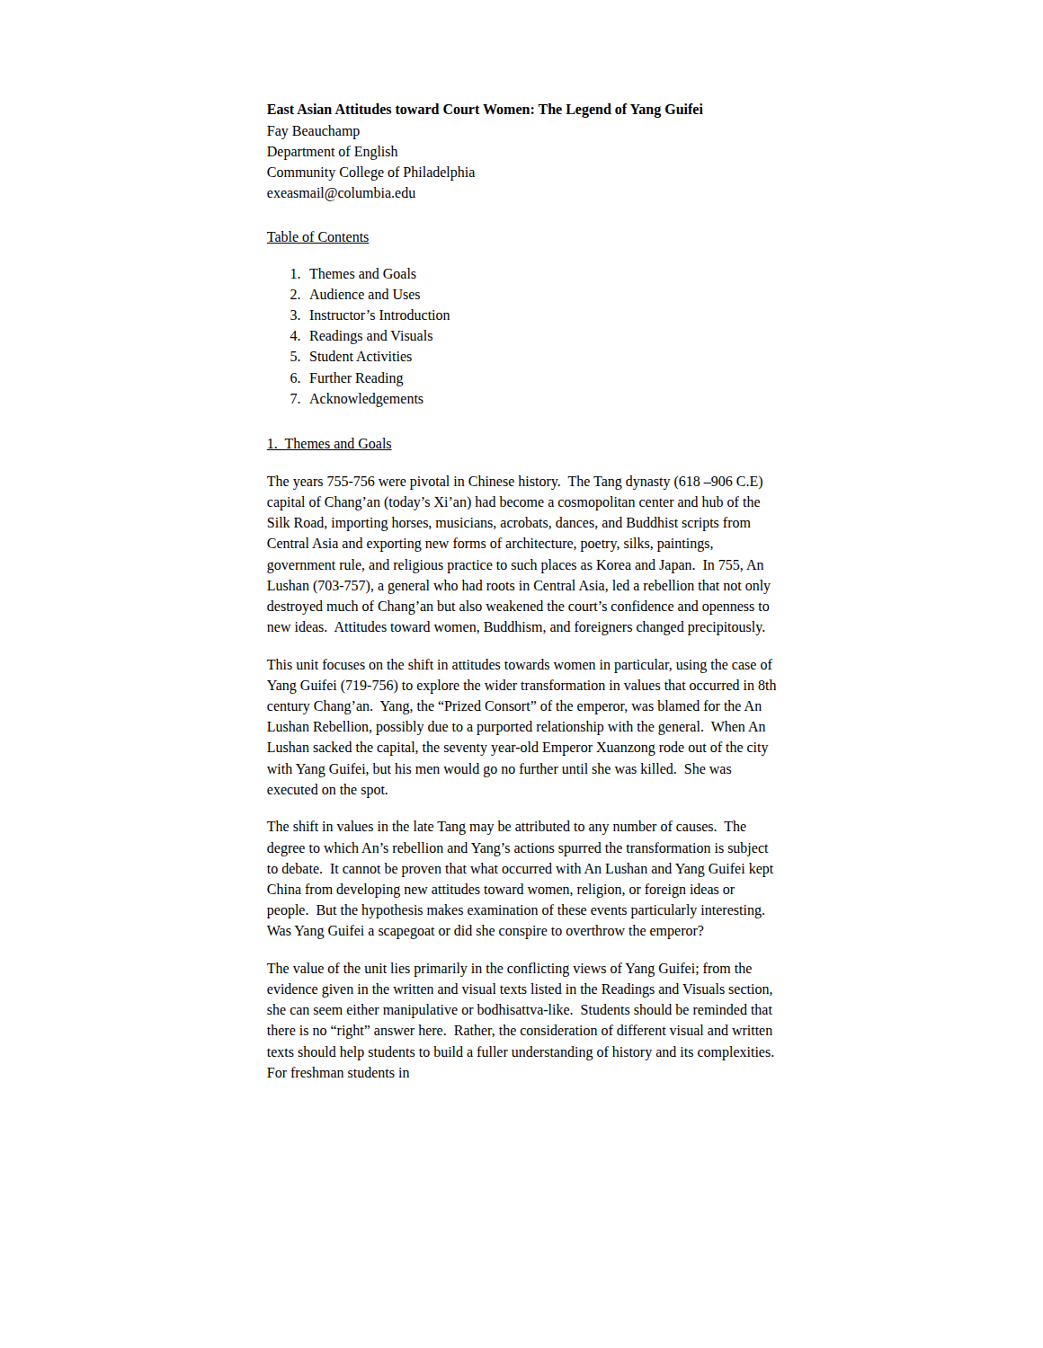East Asian Attitudes toward Court Women: The Legend of Yang Guifei
Fay Beauchamp
Department of English
Community College of Philadelphia
exeasmail@columbia.edu
Table of Contents
Themes and Goals
Audience and Uses
Instructor’s Introduction
Readings and Visuals
Student Activities
Further Reading
Acknowledgements
1. Themes and Goals
The years 755-756 were pivotal in Chinese history. The Tang dynasty (618 –906 C.E) capital of Chang’an (today’s Xi’an) had become a cosmopolitan center and hub of the Silk Road, importing horses, musicians, acrobats, dances, and Buddhist scripts from Central Asia and exporting new forms of architecture, poetry, silks, paintings, government rule, and religious practice to such places as Korea and Japan. In 755, An Lushan (703-757), a general who had roots in Central Asia, led a rebellion that not only destroyed much of Chang’an but also weakened the court’s confidence and openness to new ideas. Attitudes toward women, Buddhism, and foreigners changed precipitously.
This unit focuses on the shift in attitudes towards women in particular, using the case of Yang Guifei (719-756) to explore the wider transformation in values that occurred in 8th century Chang’an. Yang, the “Prized Consort” of the emperor, was blamed for the An Lushan Rebellion, possibly due to a purported relationship with the general. When An Lushan sacked the capital, the seventy year-old Emperor Xuanzong rode out of the city with Yang Guifei, but his men would go no further until she was killed. She was executed on the spot.
The shift in values in the late Tang may be attributed to any number of causes. The degree to which An’s rebellion and Yang’s actions spurred the transformation is subject to debate. It cannot be proven that what occurred with An Lushan and Yang Guifei kept China from developing new attitudes toward women, religion, or foreign ideas or people. But the hypothesis makes examination of these events particularly interesting. Was Yang Guifei a scapegoat or did she conspire to overthrow the emperor?
The value of the unit lies primarily in the conflicting views of Yang Guifei; from the evidence given in the written and visual texts listed in the Readings and Visuals section, she can seem either manipulative or bodhisattva-like. Students should be reminded that there is no “right” answer here. Rather, the consideration of different visual and written texts should help students to build a fuller understanding of history and its complexities. For freshman students in